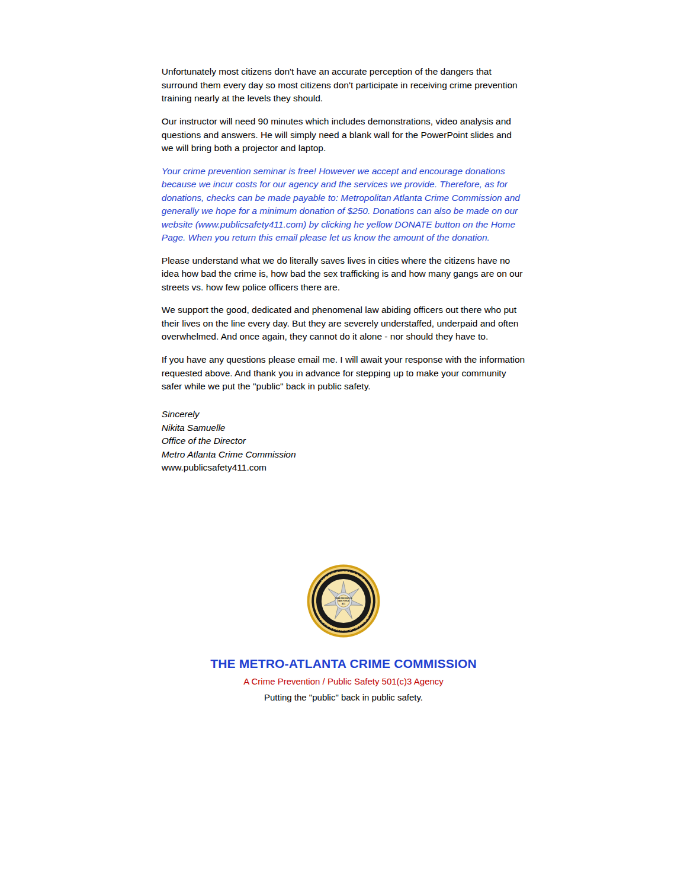Unfortunately most citizens don't have an accurate perception of the dangers that surround them every day so most citizens don't participate in receiving crime prevention training nearly at the levels they should.
Our instructor will need 90 minutes which includes demonstrations, video analysis and questions and answers. He will simply need a blank wall for the PowerPoint slides and we will bring both a projector and laptop.
Your crime prevention seminar is free! However we accept and encourage donations because we incur costs for our agency and the services we provide. Therefore, as for donations, checks can be made payable to: Metropolitan Atlanta Crime Commission and generally we hope for a minimum donation of $250. Donations can also be made on our website (www.publicsafety411.com) by clicking he yellow DONATE button on the Home Page. When you return this email please let us know the amount of the donation.
Please understand what we do literally saves lives in cities where the citizens have no idea how bad the crime is, how bad the sex trafficking is and how many gangs are on our streets vs. how few police officers there are.
We support the good, dedicated and phenomenal law abiding officers out there who put their lives on the line every day. But they are severely understaffed, underpaid and often overwhelmed. And once again, they cannot do it alone - nor should they have to.
If you have any questions please email me. I will await your response with the information requested above. And thank you in advance for stepping up to make your community safer while we put the "public" back in public safety.
Sincerely Nikita Samuelle Office of the Director Metro Atlanta Crime Commission www.publicsafety411.com
METRO ATLANTA CRIME COMMISSION CRIME PREVENTION TASK FORCE 411
THE METRO-ATLANTA CRIME COMMISSION
A Crime Prevention / Public Safety 501(c)3 Agency
Putting the "public" back in public safety.